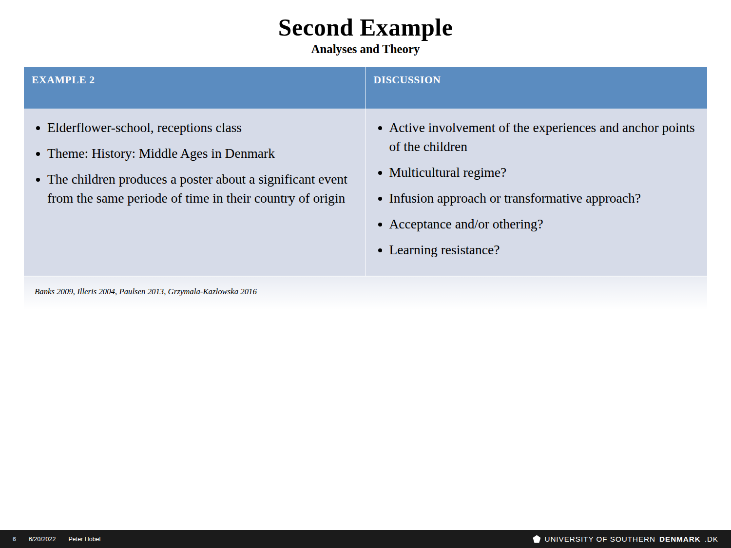Second Example
Analyses and Theory
| EXAMPLE 2 | DISCUSSION |
| --- | --- |
| Elderflower-school, receptions class Theme: History: Middle Ages in Denmark The children produces a poster about a significant event from the same periode of time in their country of origin | Active involvement of the experiences and anchor points of the children Multicultural regime? Infusion approach or transformative approach? Acceptance and/or othering? Learning resistance? |
| Banks 2009, Illeris 2004, Paulsen 2013, Grzymala-Kazlowska 2016 |
6 6/20/2022 Peter Hobel UNIVERSITY OF SOUTHERN DENMARK.DK